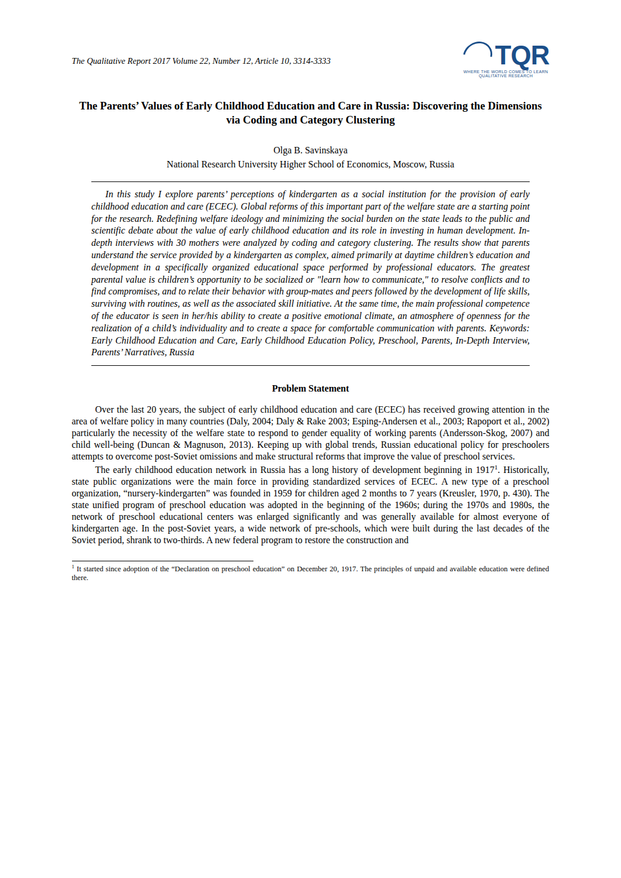The Qualitative Report 2017 Volume 22, Number 12, Article 10, 3314-3333
TQR
Where the world comes to learn
qualitative research
The Parents’ Values of Early Childhood Education and Care in Russia: Discovering the Dimensions via Coding and Category Clustering
Olga B. Savinskaya
National Research University Higher School of Economics, Moscow, Russia
In this study I explore parents’ perceptions of kindergarten as a social institution for the provision of early childhood education and care (ECEC). Global reforms of this important part of the welfare state are a starting point for the research. Redefining welfare ideology and minimizing the social burden on the state leads to the public and scientific debate about the value of early childhood education and its role in investing in human development. In-depth interviews with 30 mothers were analyzed by coding and category clustering. The results show that parents understand the service provided by a kindergarten as complex, aimed primarily at daytime children’s education and development in a specifically organized educational space performed by professional educators. The greatest parental value is children’s opportunity to be socialized or "learn how to communicate," to resolve conflicts and to find compromises, and to relate their behavior with group-mates and peers followed by the development of life skills, surviving with routines, as well as the associated skill initiative. At the same time, the main professional competence of the educator is seen in her/his ability to create a positive emotional climate, an atmosphere of openness for the realization of a child’s individuality and to create a space for comfortable communication with parents. Keywords: Early Childhood Education and Care, Early Childhood Education Policy, Preschool, Parents, In-Depth Interview, Parents’ Narratives, Russia
Problem Statement
Over the last 20 years, the subject of early childhood education and care (ECEC) has received growing attention in the area of welfare policy in many countries (Daly, 2004; Daly & Rake 2003; Esping-Andersen et al., 2003; Rapoport et al., 2002) particularly the necessity of the welfare state to respond to gender equality of working parents (Andersson-Skog, 2007) and child well-being (Duncan & Magnuson, 2013). Keeping up with global trends, Russian educational policy for preschoolers attempts to overcome post-Soviet omissions and make structural reforms that improve the value of preschool services.
The early childhood education network in Russia has a long history of development beginning in 19171. Historically, state public organizations were the main force in providing standardized services of ECEC. A new type of a preschool organization, “nursery-kindergarten” was founded in 1959 for children aged 2 months to 7 years (Kreusler, 1970, p. 430). The state unified program of preschool education was adopted in the beginning of the 1960s; during the 1970s and 1980s, the network of preschool educational centers was enlarged significantly and was generally available for almost everyone of kindergarten age. In the post-Soviet years, a wide network of pre-schools, which were built during the last decades of the Soviet period, shrank to two-thirds. A new federal program to restore the construction and
1 It started since adoption of the “Declaration on preschool education” on December 20, 1917. The principles of unpaid and available education were defined there.